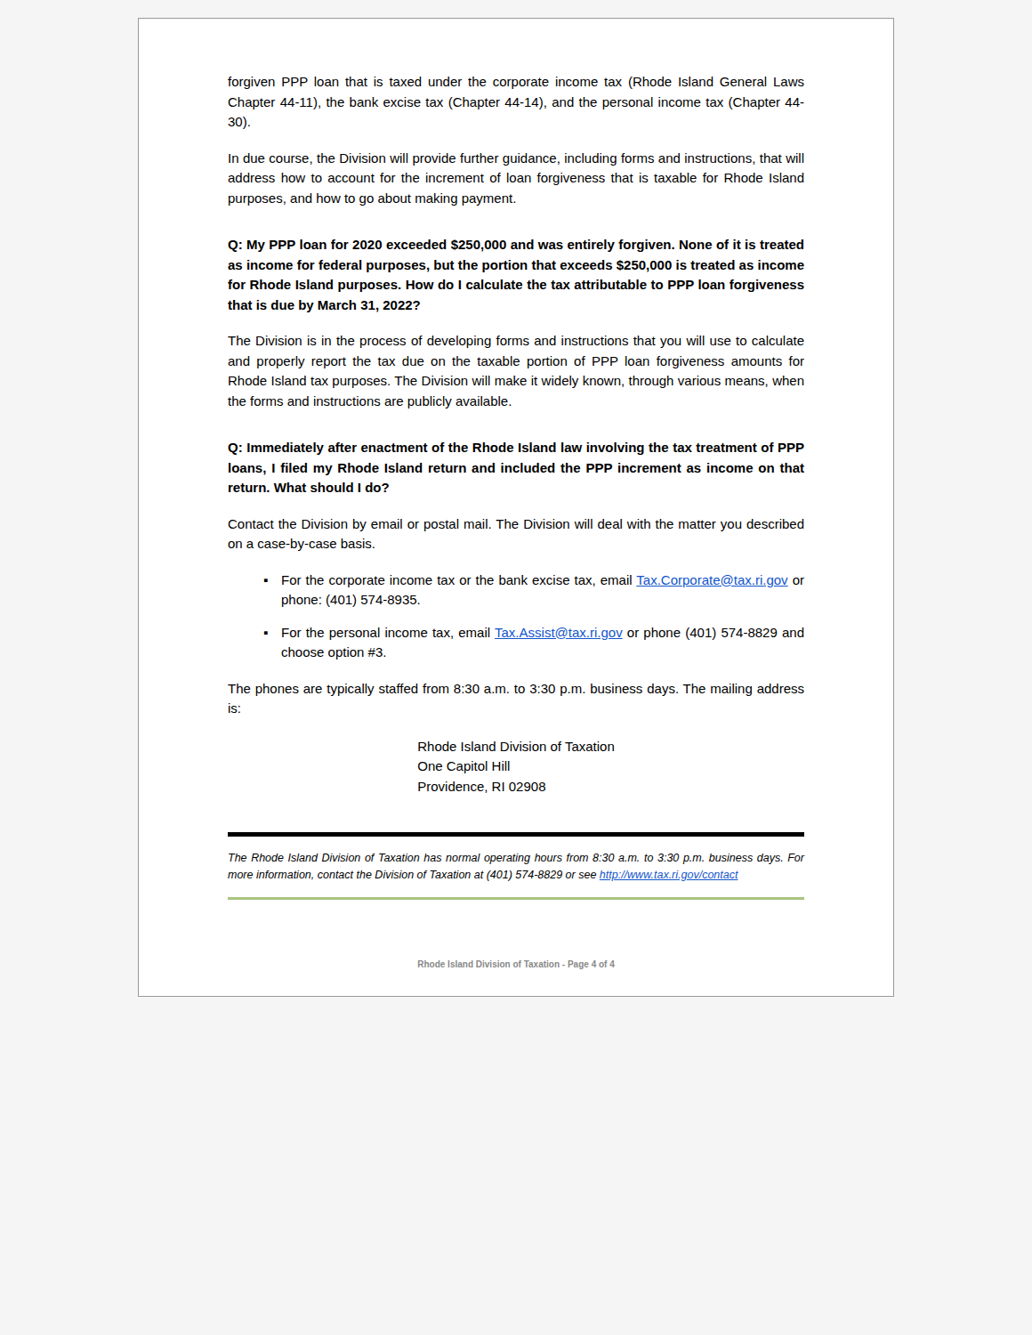forgiven PPP loan that is taxed under the corporate income tax (Rhode Island General Laws Chapter 44-11), the bank excise tax (Chapter 44-14), and the personal income tax (Chapter 44-30).
In due course, the Division will provide further guidance, including forms and instructions, that will address how to account for the increment of loan forgiveness that is taxable for Rhode Island purposes, and how to go about making payment.
Q: My PPP loan for 2020 exceeded $250,000 and was entirely forgiven. None of it is treated as income for federal purposes, but the portion that exceeds $250,000 is treated as income for Rhode Island purposes. How do I calculate the tax attributable to PPP loan forgiveness that is due by March 31, 2022?
The Division is in the process of developing forms and instructions that you will use to calculate and properly report the tax due on the taxable portion of PPP loan forgiveness amounts for Rhode Island tax purposes. The Division will make it widely known, through various means, when the forms and instructions are publicly available.
Q: Immediately after enactment of the Rhode Island law involving the tax treatment of PPP loans, I filed my Rhode Island return and included the PPP increment as income on that return. What should I do?
Contact the Division by email or postal mail. The Division will deal with the matter you described on a case-by-case basis.
For the corporate income tax or the bank excise tax, email Tax.Corporate@tax.ri.gov or phone: (401) 574-8935.
For the personal income tax, email Tax.Assist@tax.ri.gov or phone (401) 574-8829 and choose option #3.
The phones are typically staffed from 8:30 a.m. to 3:30 p.m. business days. The mailing address is:
Rhode Island Division of Taxation
One Capitol Hill
Providence, RI 02908
The Rhode Island Division of Taxation has normal operating hours from 8:30 a.m. to 3:30 p.m. business days. For more information, contact the Division of Taxation at (401) 574-8829 or see http://www.tax.ri.gov/contact
Rhode Island Division of Taxation - Page 4 of 4